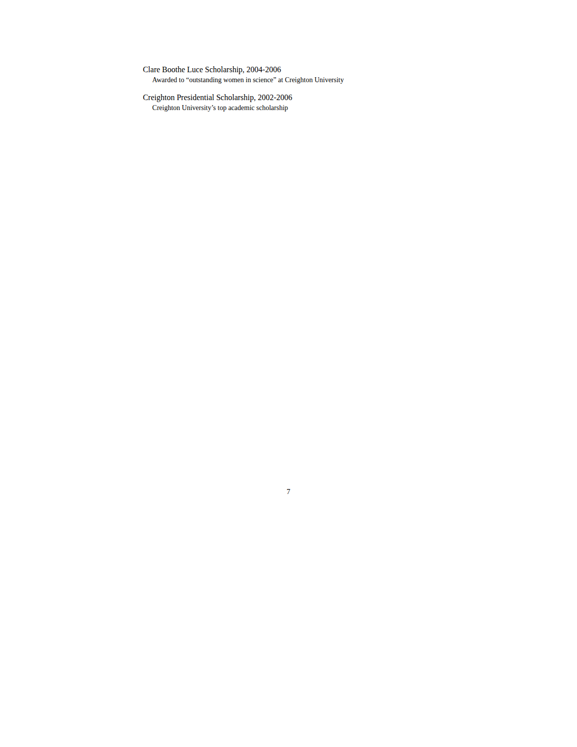Clare Boothe Luce Scholarship, 2004-2006
Awarded to “outstanding women in science” at Creighton University
Creighton Presidential Scholarship, 2002-2006
Creighton University’s top academic scholarship
7